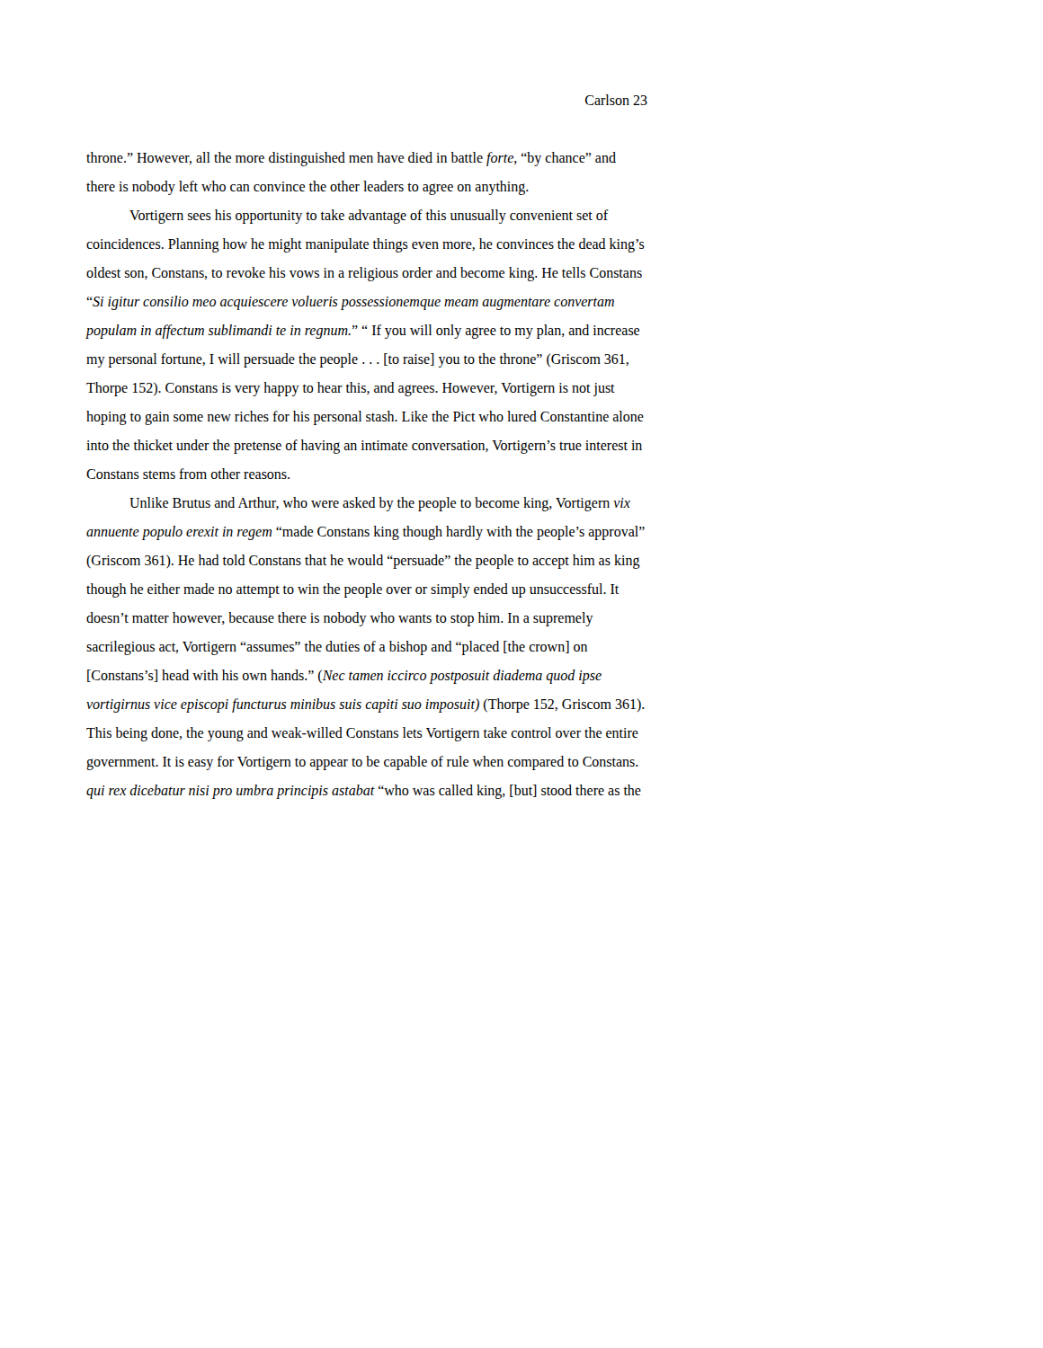Carlson 23
throne.” However, all the more distinguished men have died in battle forte, “by chance” and there is nobody left who can convince the other leaders to agree on anything.
Vortigern sees his opportunity to take advantage of this unusually convenient set of coincidences. Planning how he might manipulate things even more, he convinces the dead king’s oldest son, Constans, to revoke his vows in a religious order and become king. He tells Constans “Si igitur consilio meo acquiescere volueris possessionemque meam augmentare convertam populam in affectum sublimandi te in regnum.” “ If you will only agree to my plan, and increase my personal fortune, I will persuade the people . . . [to raise] you to the throne” (Griscom 361, Thorpe 152). Constans is very happy to hear this, and agrees. However, Vortigern is not just hoping to gain some new riches for his personal stash. Like the Pict who lured Constantine alone into the thicket under the pretense of having an intimate conversation, Vortigern’s true interest in Constans stems from other reasons.
Unlike Brutus and Arthur, who were asked by the people to become king, Vortigern vix annuente populo erexit in regem “made Constans king though hardly with the people’s approval” (Griscom 361). He had told Constans that he would “persuade” the people to accept him as king though he either made no attempt to win the people over or simply ended up unsuccessful. It doesn’t matter however, because there is nobody who wants to stop him. In a supremely sacrilegious act, Vortigern “assumes” the duties of a bishop and “placed [the crown] on [Constans’s] head with his own hands.” (Nec tamen iccirco postposuit diadema quod ipse vortigirnus vice episcopi functurus minibus suis capiti suo imposuit) (Thorpe 152, Griscom 361). This being done, the young and weak-willed Constans lets Vortigern take control over the entire government. It is easy for Vortigern to appear to be capable of rule when compared to Constans. qui rex dicebatur nisi pro umbra principis astabat “who was called king, [but] stood there as the